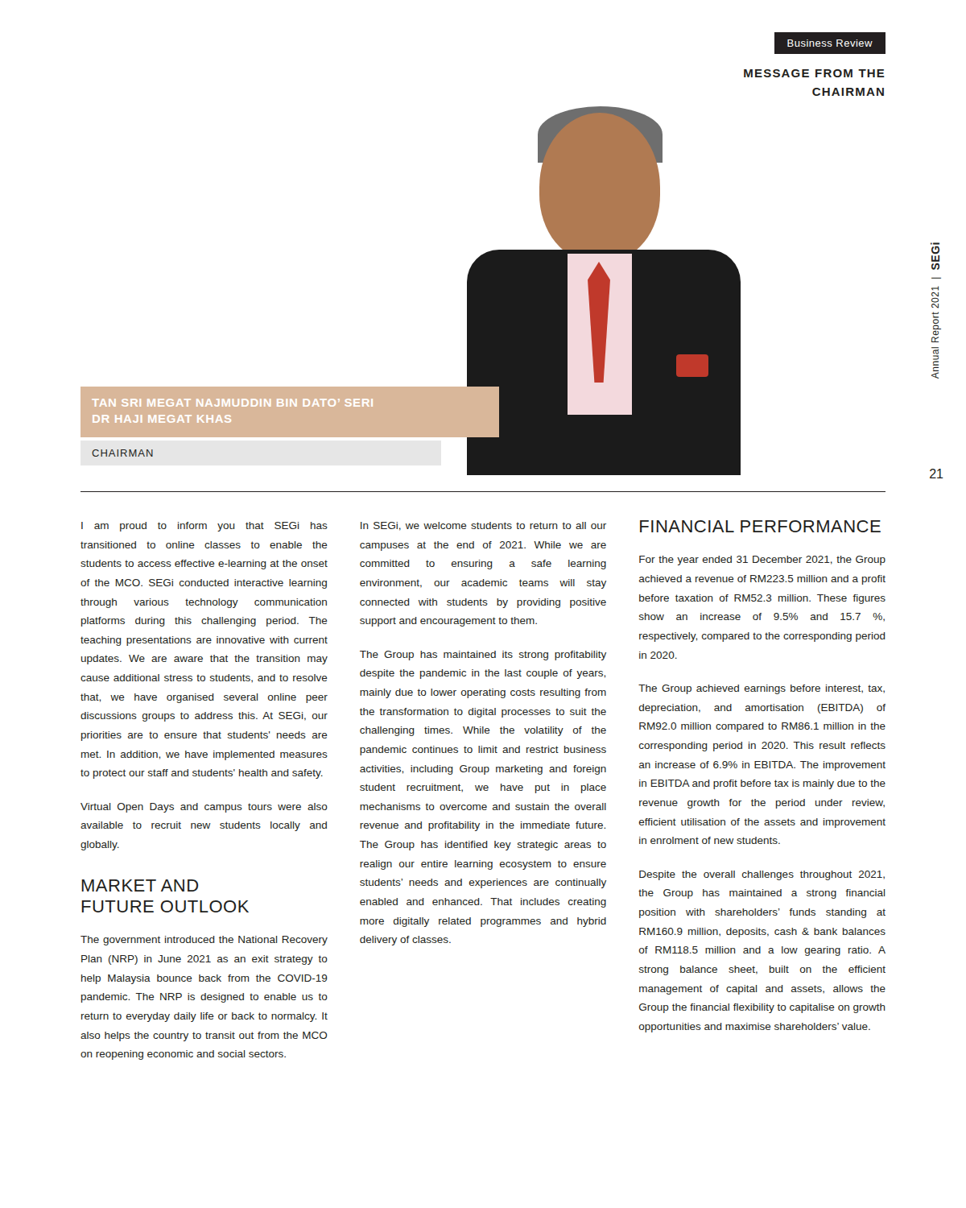Business Review
MESSAGE FROM THE
CHAIRMAN
Annual Report 2021 | SEGi
21
TAN SRI MEGAT NAJMUDDIN BIN DATO’ SERI
DR HAJI MEGAT KHAS
CHAIRMAN
I am proud to inform you that SEGi has transitioned to online classes to enable the students to access effective e-learning at the onset of the MCO. SEGi conducted interactive learning through various technology communication platforms during this challenging period. The teaching presentations are innovative with current updates. We are aware that the transition may cause additional stress to students, and to resolve that, we have organised several online peer discussions groups to address this. At SEGi, our priorities are to ensure that students' needs are met. In addition, we have implemented measures to protect our staff and students' health and safety.
Virtual Open Days and campus tours were also available to recruit new students locally and globally.
MARKET AND
FUTURE OUTLOOK
The government introduced the National Recovery Plan (NRP) in June 2021 as an exit strategy to help Malaysia bounce back from the COVID-19 pandemic. The NRP is designed to enable us to return to everyday daily life or back to normalcy. It also helps the country to transit out from the MCO on reopening economic and social sectors.
In SEGi, we welcome students to return to all our campuses at the end of 2021. While we are committed to ensuring a safe learning environment, our academic teams will stay connected with students by providing positive support and encouragement to them.
The Group has maintained its strong profitability despite the pandemic in the last couple of years, mainly due to lower operating costs resulting from the transformation to digital processes to suit the challenging times. While the volatility of the pandemic continues to limit and restrict business activities, including Group marketing and foreign student recruitment, we have put in place mechanisms to overcome and sustain the overall revenue and profitability in the immediate future. The Group has identified key strategic areas to realign our entire learning ecosystem to ensure students’ needs and experiences are continually enabled and enhanced. That includes creating more digitally related programmes and hybrid delivery of classes.
FINANCIAL PERFORMANCE
For the year ended 31 December 2021, the Group achieved a revenue of RM223.5 million and a profit before taxation of RM52.3 million. These figures show an increase of 9.5% and 15.7 %, respectively, compared to the corresponding period in 2020.
The Group achieved earnings before interest, tax, depreciation, and amortisation (EBITDA) of RM92.0 million compared to RM86.1 million in the corresponding period in 2020. This result reflects an increase of 6.9% in EBITDA. The improvement in EBITDA and profit before tax is mainly due to the revenue growth for the period under review, efficient utilisation of the assets and improvement in enrolment of new students.
Despite the overall challenges throughout 2021, the Group has maintained a strong financial position with shareholders’ funds standing at RM160.9 million, deposits, cash & bank balances of RM118.5 million and a low gearing ratio. A strong balance sheet, built on the efficient management of capital and assets, allows the Group the financial flexibility to capitalise on growth opportunities and maximise shareholders’ value.